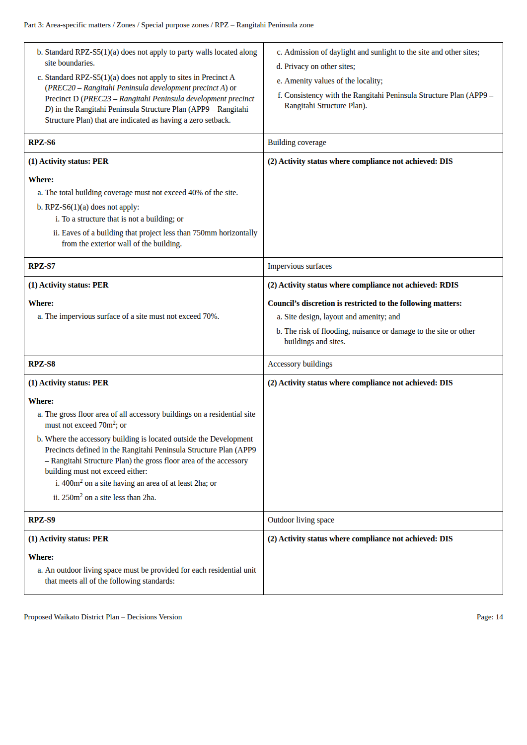Part 3: Area-specific matters / Zones / Special purpose zones / RPZ – Rangitahi Peninsula zone
| Standard RPZ-S5(1)(a) does not apply to party walls located along site boundaries. Standard RPZ-S5(1)(a) does not apply to sites in Precinct A ( PREC20 – Rangitahi Peninsula development precinct A ) or Precinct D ( PREC23 – Rangitahi Peninsula development precinct D ) in the Rangitahi Peninsula Structure Plan (APP9 – Rangitahi Structure Plan) that are indicated as having a zero setback. | Admission of daylight and sunlight to the site and other sites; Privacy on other sites; Amenity values of the locality; Consistency with the Rangitahi Peninsula Structure Plan (APP9 – Rangitahi Structure Plan). |
| RPZ-S6 | Building coverage |
| (1) Activity status: PER Where: The total building coverage must not exceed 40% of the site. RPZ-S6(1)(a) does not apply: To a structure that is not a building; or Eaves of a building that project less than 750mm horizontally from the exterior wall of the building. | (2) Activity status where compliance not achieved: DIS |
| RPZ-S7 | Impervious surfaces |
| (1) Activity status: PER Where: The impervious surface of a site must not exceed 70%. | (2) Activity status where compliance not achieved: RDIS Council’s discretion is restricted to the following matters: Site design, layout and amenity; and The risk of flooding, nuisance or damage to the site or other buildings and sites. |
| RPZ-S8 | Accessory buildings |
| (1) Activity status: PER Where: The gross floor area of all accessory buildings on a residential site must not exceed 70m 2 ; or Where the accessory building is located outside the Development Precincts defined in the Rangitahi Peninsula Structure Plan (APP9 – Rangitahi Structure Plan) the gross floor area of the accessory building must not exceed either: 400m 2 on a site having an area of at least 2ha; or 250m 2 on a site less than 2ha. | (2) Activity status where compliance not achieved: DIS |
| RPZ-S9 | Outdoor living space |
| (1) Activity status: PER Where: An outdoor living space must be provided for each residential unit that meets all of the following standards: | (2) Activity status where compliance not achieved: DIS |
Proposed Waikato District Plan – Decisions Version Page: 14